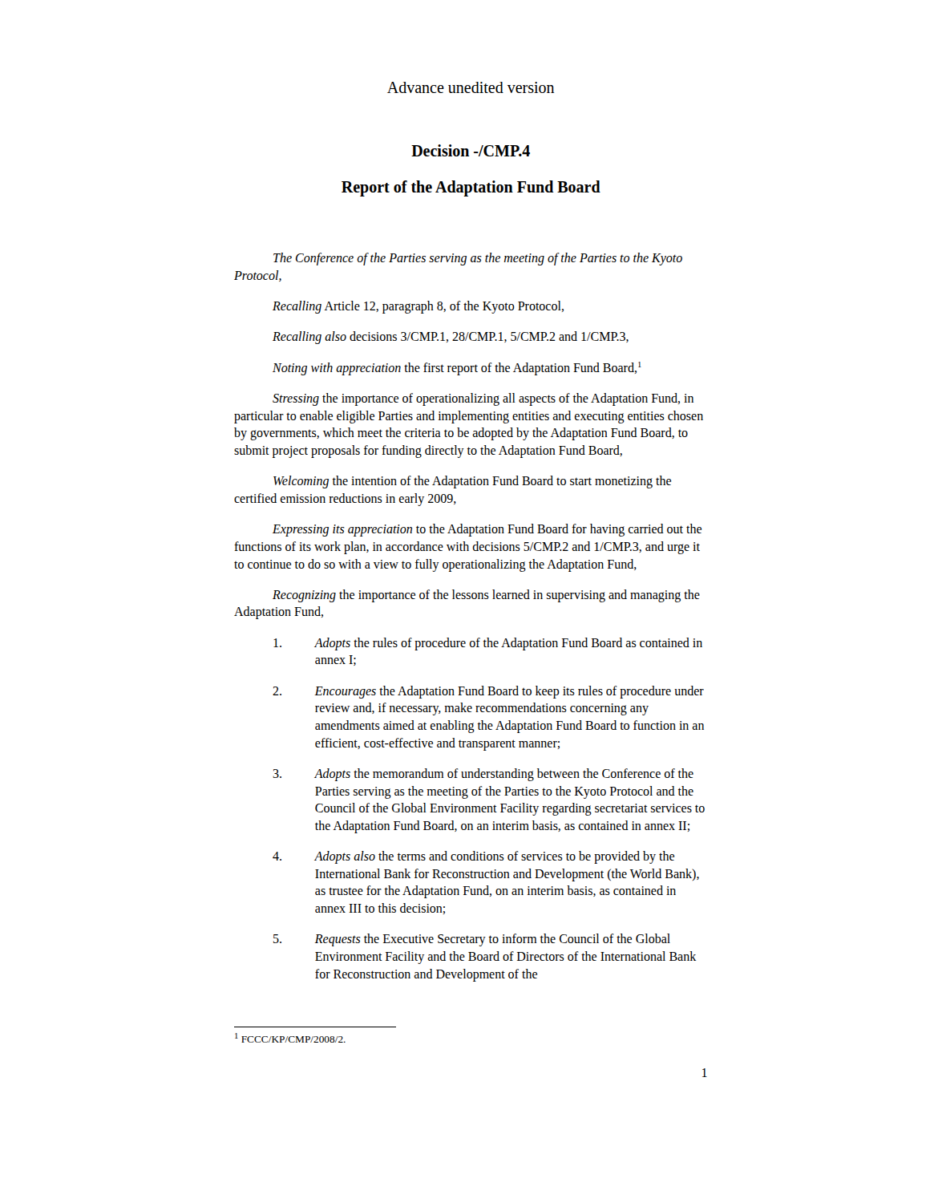Advance unedited version
Decision -/CMP.4
Report of the Adaptation Fund Board
The Conference of the Parties serving as the meeting of the Parties to the Kyoto Protocol,
Recalling Article 12, paragraph 8, of the Kyoto Protocol,
Recalling also decisions 3/CMP.1, 28/CMP.1, 5/CMP.2 and 1/CMP.3,
Noting with appreciation the first report of the Adaptation Fund Board,1
Stressing the importance of operationalizing all aspects of the Adaptation Fund, in particular to enable eligible Parties and implementing entities and executing entities chosen by governments, which meet the criteria to be adopted by the Adaptation Fund Board, to submit project proposals for funding directly to the Adaptation Fund Board,
Welcoming the intention of the Adaptation Fund Board to start monetizing the certified emission reductions in early 2009,
Expressing its appreciation to the Adaptation Fund Board for having carried out the functions of its work plan, in accordance with decisions 5/CMP.2 and 1/CMP.3, and urge it to continue to do so with a view to fully operationalizing the Adaptation Fund,
Recognizing the importance of the lessons learned in supervising and managing the Adaptation Fund,
1. Adopts the rules of procedure of the Adaptation Fund Board as contained in annex I;
2. Encourages the Adaptation Fund Board to keep its rules of procedure under review and, if necessary, make recommendations concerning any amendments aimed at enabling the Adaptation Fund Board to function in an efficient, cost-effective and transparent manner;
3. Adopts the memorandum of understanding between the Conference of the Parties serving as the meeting of the Parties to the Kyoto Protocol and the Council of the Global Environment Facility regarding secretariat services to the Adaptation Fund Board, on an interim basis, as contained in annex II;
4. Adopts also the terms and conditions of services to be provided by the International Bank for Reconstruction and Development (the World Bank), as trustee for the Adaptation Fund, on an interim basis, as contained in annex III to this decision;
5. Requests the Executive Secretary to inform the Council of the Global Environment Facility and the Board of Directors of the International Bank for Reconstruction and Development of the
1 FCCC/KP/CMP/2008/2.
1